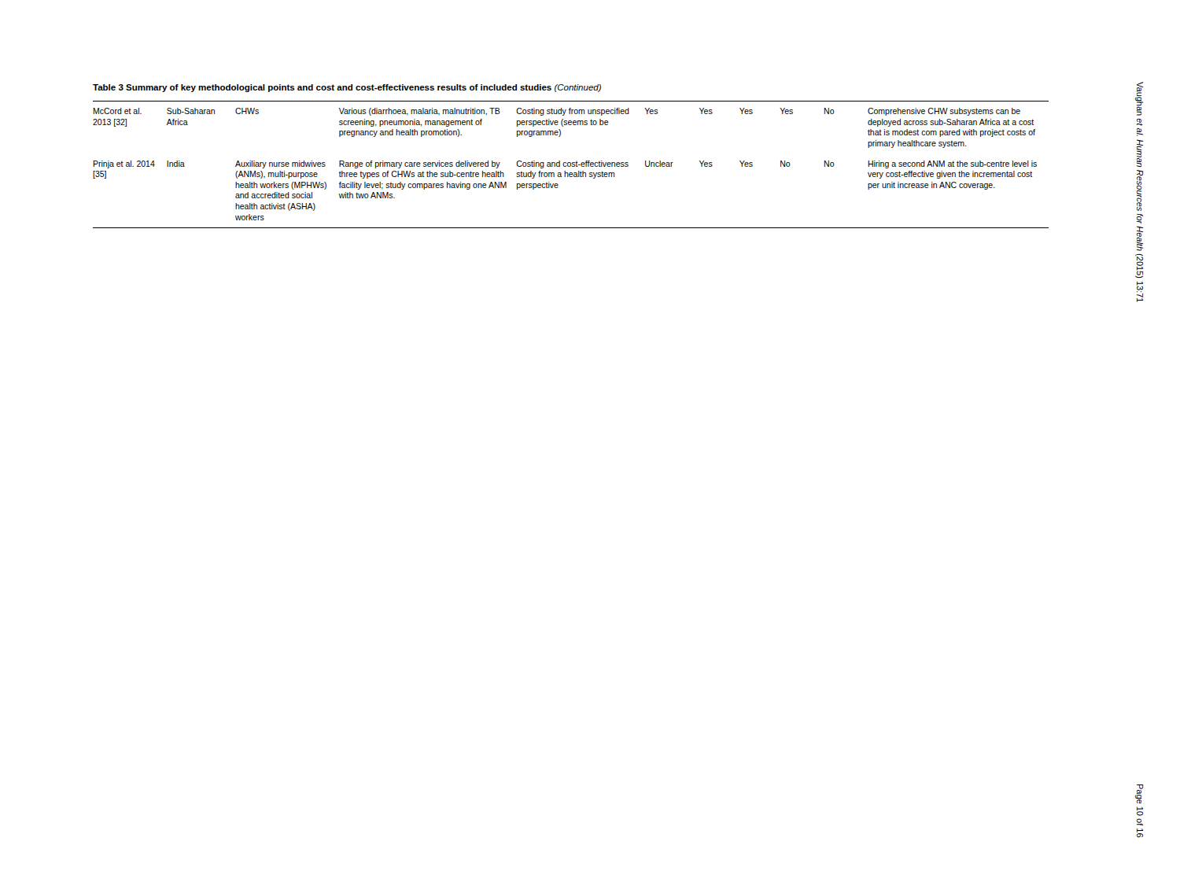Table 3 Summary of key methodological points and cost and cost-effectiveness results of included studies (Continued)
| McCord et al. 2013 [32] | Sub-Saharan Africa | CHWs | Various (diarrhoea, malaria, malnutrition, TB screening, pneumonia, management of pregnancy and health promotion). | Costing study from unspecified perspective (seems to be programme) | Yes | Yes | Yes | Yes | No | Comprehensive CHW subsystems can be deployed across sub-Saharan Africa at a cost that is modest com pared with project costs of primary healthcare system. |
| Prinja et al. 2014 [35] | India | Auxiliary nurse midwives (ANMs), multi-purpose health workers (MPHWs) and accredited social health activist (ASHA) workers | Range of primary care services delivered by three types of CHWs at the sub-centre health facility level; study compares having one ANM with two ANMs. | Costing and cost-effectiveness study from a health system perspective | Unclear | Yes | Yes | No | No | Hiring a second ANM at the sub-centre level is very cost-effective given the incremental cost per unit increase in ANC coverage. |
Vaughan et al. Human Resources for Health (2015) 13:71
Page 10 of 16